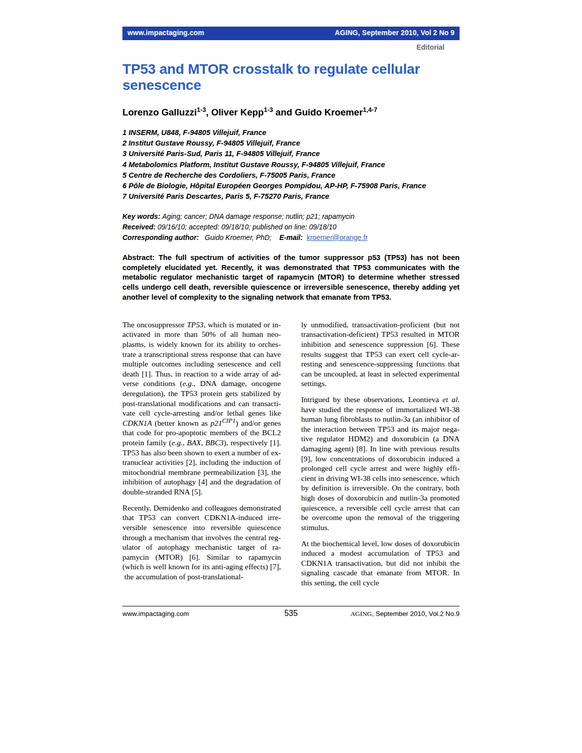www.impactaging.com AGING, September 2010, Vol 2 No 9
Editorial
TP53 and MTOR crosstalk to regulate cellular senescence
Lorenzo Galluzzi1-3, Oliver Kepp1-3 and Guido Kroemer1,4-7
1 INSERM, U848, F‑94805 Villejuif, France
2 Institut Gustave Roussy, F‑94805 Villejuif, France
3 Université Paris‑Sud, Paris 11, F‑94805 Villejuif, France
4 Metabolomics Platform, Institut Gustave Roussy, F‑94805 Villejuif, France
5 Centre de Recherche des Cordoliers, F‑75005 Paris, France
6 Pôle de Biologie, Hôpital Européen Georges Pompidou, AP-HP, F-75908 Paris, France
7 Université Paris Descartes, Paris 5, F-75270 Paris, France
Key words: Aging; cancer; DNA damage response; nutlin; p21; rapamycin
Received: 09/16/10; accepted: 09/18/10; published on line: 09/18/10
Corresponding author: Guido Kroemer, PhD; E-mail: kroemer@orange.fr
Abstract: The full spectrum of activities of the tumor suppressor p53 (TP53) has not been completely elucidated yet. Recently, it was demonstrated that TP53 communicates with the metabolic regulator mechanistic target of rapamycin (MTOR) to determine whether stressed cells undergo cell death, reversible quiescence or irreversible senescence, thereby adding yet another level of complexity to the signaling network that emanate from TP53.
The oncosuppressor TP53, which is mutated or inactivated in more than 50% of all human neoplasms, is widely known for its ability to orchestrate a transcriptional stress response that can have multiple outcomes including senescence and cell death [1]. Thus, in reaction to a wide array of adverse conditions (e.g., DNA damage, oncogene deregulation), the TP53 protein gets stabilized by post-translational modifications and can transactivate cell cycle-arresting and/or lethal genes like CDKN1A (better known as p21CIP1) and/or genes that code for pro-apoptotic members of the BCL2 protein family (e.g., BAX, BBC3), respectively [1]. TP53 has also been shown to exert a number of extranuclear activities [2], including the induction of mitochondrial membrane permeabilization [3], the inhibition of autophagy [4] and the degradation of double-stranded RNA [5].
Recently, Demidenko and colleagues demonstrated that TP53 can convert CDKN1A-induced irreversible senescence into reversible quiescence through a mechanism that involves the central regulator of autophagy mechanistic target of rapamycin (MTOR) [6]. Similar to rapamycin (which is well known for its anti-aging effects) [7], the accumulation of post-translational-
ly unmodified, transactivation-proficient (but not transactivation-deficient) TP53 resulted in MTOR inhibition and senescence suppression [6]. These results suggest that TP53 can exert cell cycle-arresting and senescence-suppressing functions that can be uncoupled, at least in selected experimental settings.
Intrigued by these observations, Leontieva et al. have studied the response of immortalized WI-38 human lung fibroblasts to nutlin-3a (an inhibitor of the interaction between TP53 and its major negative regulator HDM2) and doxorubicin (a DNA damaging agent) [8]. In line with previous results [9], low concentrations of doxorubicin induced a prolonged cell cycle arrest and were highly efficient in driving WI-38 cells into senescence, which by definition is irreversible. On the contrary, both high doses of doxorubicin and nutlin-3a promoted quiescence, a reversible cell cycle arrest that can be overcome upon the removal of the triggering stimulus.
At the biochemical level, low doses of doxorubicin induced a modest accumulation of TP53 and CDKN1A transactivation, but did not inhibit the signaling cascade that emanate from MTOR. In this setting, the cell cycle
www.impactaging.com
535
AGING, September 2010, Vol.2 No.9